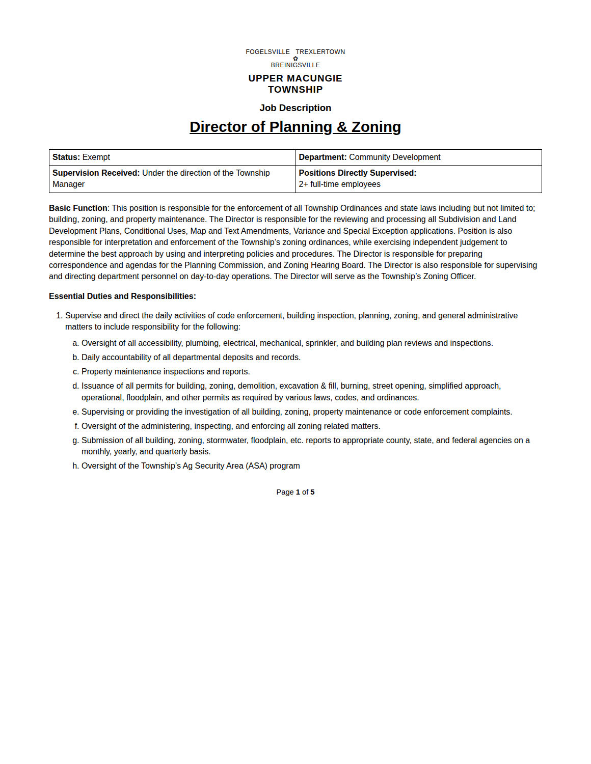FOGELSVILLE TREXLERTOWN
✿
BREINIGSVILLE
UPPER MACUNGIE
TOWNSHIP
Job Description
Director of Planning & Zoning
| Status: Exempt | Department: Community Development |
| Supervision Received: Under the direction of the Township Manager | Positions Directly Supervised: 2+ full-time employees |
Basic Function: This position is responsible for the enforcement of all Township Ordinances and state laws including but not limited to; building, zoning, and property maintenance. The Director is responsible for the reviewing and processing all Subdivision and Land Development Plans, Conditional Uses, Map and Text Amendments, Variance and Special Exception applications. Position is also responsible for interpretation and enforcement of the Township’s zoning ordinances, while exercising independent judgement to determine the best approach by using and interpreting policies and procedures. The Director is responsible for preparing correspondence and agendas for the Planning Commission, and Zoning Hearing Board. The Director is also responsible for supervising and directing department personnel on day-to-day operations. The Director will serve as the Township’s Zoning Officer.
Essential Duties and Responsibilities:
Supervise and direct the daily activities of code enforcement, building inspection, planning, zoning, and general administrative matters to include responsibility for the following:
Oversight of all accessibility, plumbing, electrical, mechanical, sprinkler, and building plan reviews and inspections.
Daily accountability of all departmental deposits and records.
Property maintenance inspections and reports.
Issuance of all permits for building, zoning, demolition, excavation & fill, burning, street opening, simplified approach, operational, floodplain, and other permits as required by various laws, codes, and ordinances.
Supervising or providing the investigation of all building, zoning, property maintenance or code enforcement complaints.
Oversight of the administering, inspecting, and enforcing all zoning related matters.
Submission of all building, zoning, stormwater, floodplain, etc. reports to appropriate county, state, and federal agencies on a monthly, yearly, and quarterly basis.
Oversight of the Township’s Ag Security Area (ASA) program
Page 1 of 5